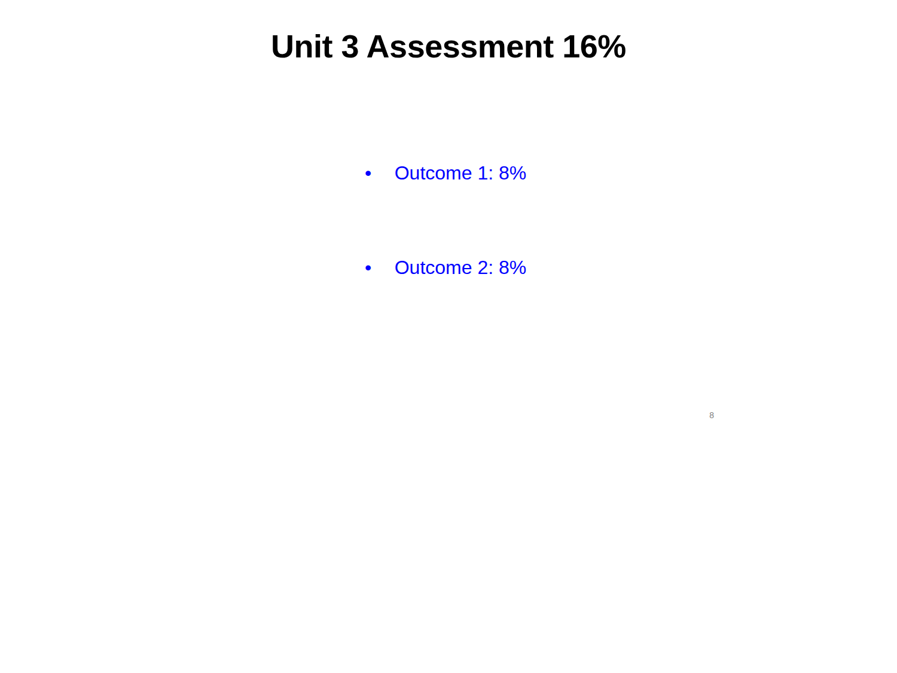Unit 3 Assessment 16%
Outcome 1: 8%
Outcome 2: 8%
8